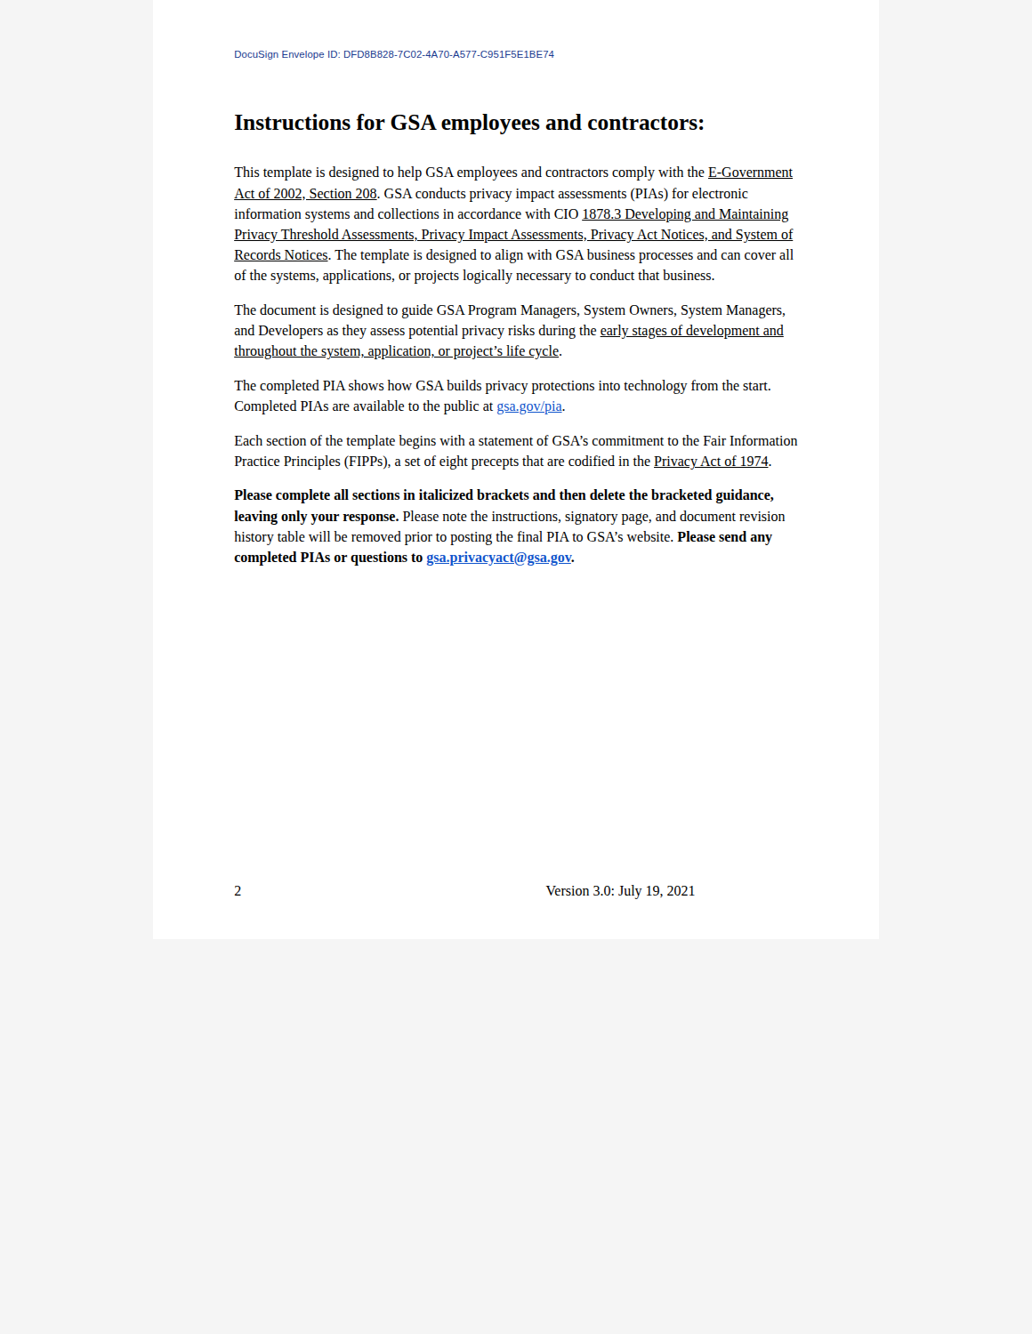DocuSign Envelope ID: DFD8B828-7C02-4A70-A577-C951F5E1BE74
Instructions for GSA employees and contractors:
This template is designed to help GSA employees and contractors comply with the E-Government Act of 2002, Section 208. GSA conducts privacy impact assessments (PIAs) for electronic information systems and collections in accordance with CIO 1878.3 Developing and Maintaining Privacy Threshold Assessments, Privacy Impact Assessments, Privacy Act Notices, and System of Records Notices. The template is designed to align with GSA business processes and can cover all of the systems, applications, or projects logically necessary to conduct that business.
The document is designed to guide GSA Program Managers, System Owners, System Managers, and Developers as they assess potential privacy risks during the early stages of development and throughout the system, application, or project’s life cycle.
The completed PIA shows how GSA builds privacy protections into technology from the start. Completed PIAs are available to the public at gsa.gov/pia.
Each section of the template begins with a statement of GSA’s commitment to the Fair Information Practice Principles (FIPPs), a set of eight precepts that are codified in the Privacy Act of 1974.
Please complete all sections in italicized brackets and then delete the bracketed guidance, leaving only your response. Please note the instructions, signatory page, and document revision history table will be removed prior to posting the final PIA to GSA’s website. Please send any completed PIAs or questions to gsa.privacyact@gsa.gov.
2
Version 3.0: July 19, 2021